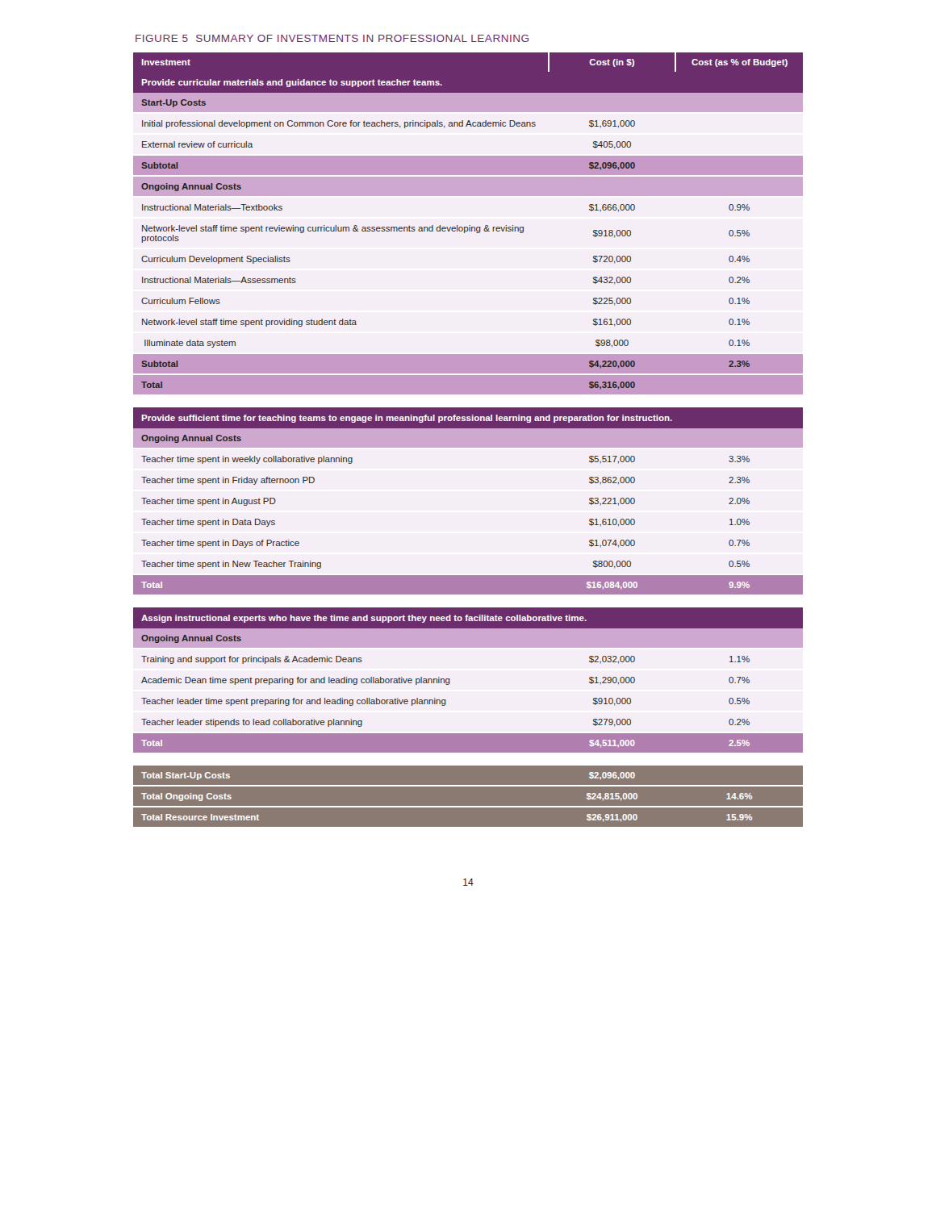FIGURE 5 SUMMARY OF INVESTMENTS IN PROFESSIONAL LEARNING
| Investment | Cost (in $) | Cost (as % of Budget) |
| --- | --- | --- |
| Provide curricular materials and guidance to support teacher teams. |
| Start-Up Costs | | |
| Initial professional development on Common Core for teachers, principals, and Academic Deans | $1,691,000 | |
| External review of curricula | $405,000 | |
| Subtotal | $2,096,000 | |
| Ongoing Annual Costs | | |
| Instructional Materials—Textbooks | $1,666,000 | 0.9% |
| Network-level staff time spent reviewing curriculum & assessments and developing & revising protocols | $918,000 | 0.5% |
| Curriculum Development Specialists | $720,000 | 0.4% |
| Instructional Materials—Assessments | $432,000 | 0.2% |
| Curriculum Fellows | $225,000 | 0.1% |
| Network-level staff time spent providing student data | $161,000 | 0.1% |
| Illuminate data system | $98,000 | 0.1% |
| Subtotal | $4,220,000 | 2.3% |
| Total | $6,316,000 | |
| Provide sufficient time for teaching teams to engage in meaningful professional learning and preparation for instruction. |
| Ongoing Annual Costs | | |
| Teacher time spent in weekly collaborative planning | $5,517,000 | 3.3% |
| Teacher time spent in Friday afternoon PD | $3,862,000 | 2.3% |
| Teacher time spent in August PD | $3,221,000 | 2.0% |
| Teacher time spent in Data Days | $1,610,000 | 1.0% |
| Teacher time spent in Days of Practice | $1,074,000 | 0.7% |
| Teacher time spent in New Teacher Training | $800,000 | 0.5% |
| Total | $16,084,000 | 9.9% |
| Assign instructional experts who have the time and support they need to facilitate collaborative time. |
| Ongoing Annual Costs | | |
| Training and support for principals & Academic Deans | $2,032,000 | 1.1% |
| Academic Dean time spent preparing for and leading collaborative planning | $1,290,000 | 0.7% |
| Teacher leader time spent preparing for and leading collaborative planning | $910,000 | 0.5% |
| Teacher leader stipends to lead collaborative planning | $279,000 | 0.2% |
| Total | $4,511,000 | 2.5% |
| Total Start-Up Costs | $2,096,000 | |
| Total Ongoing Costs | $24,815,000 | 14.6% |
| Total Resource Investment | $26,911,000 | 15.9% |
14